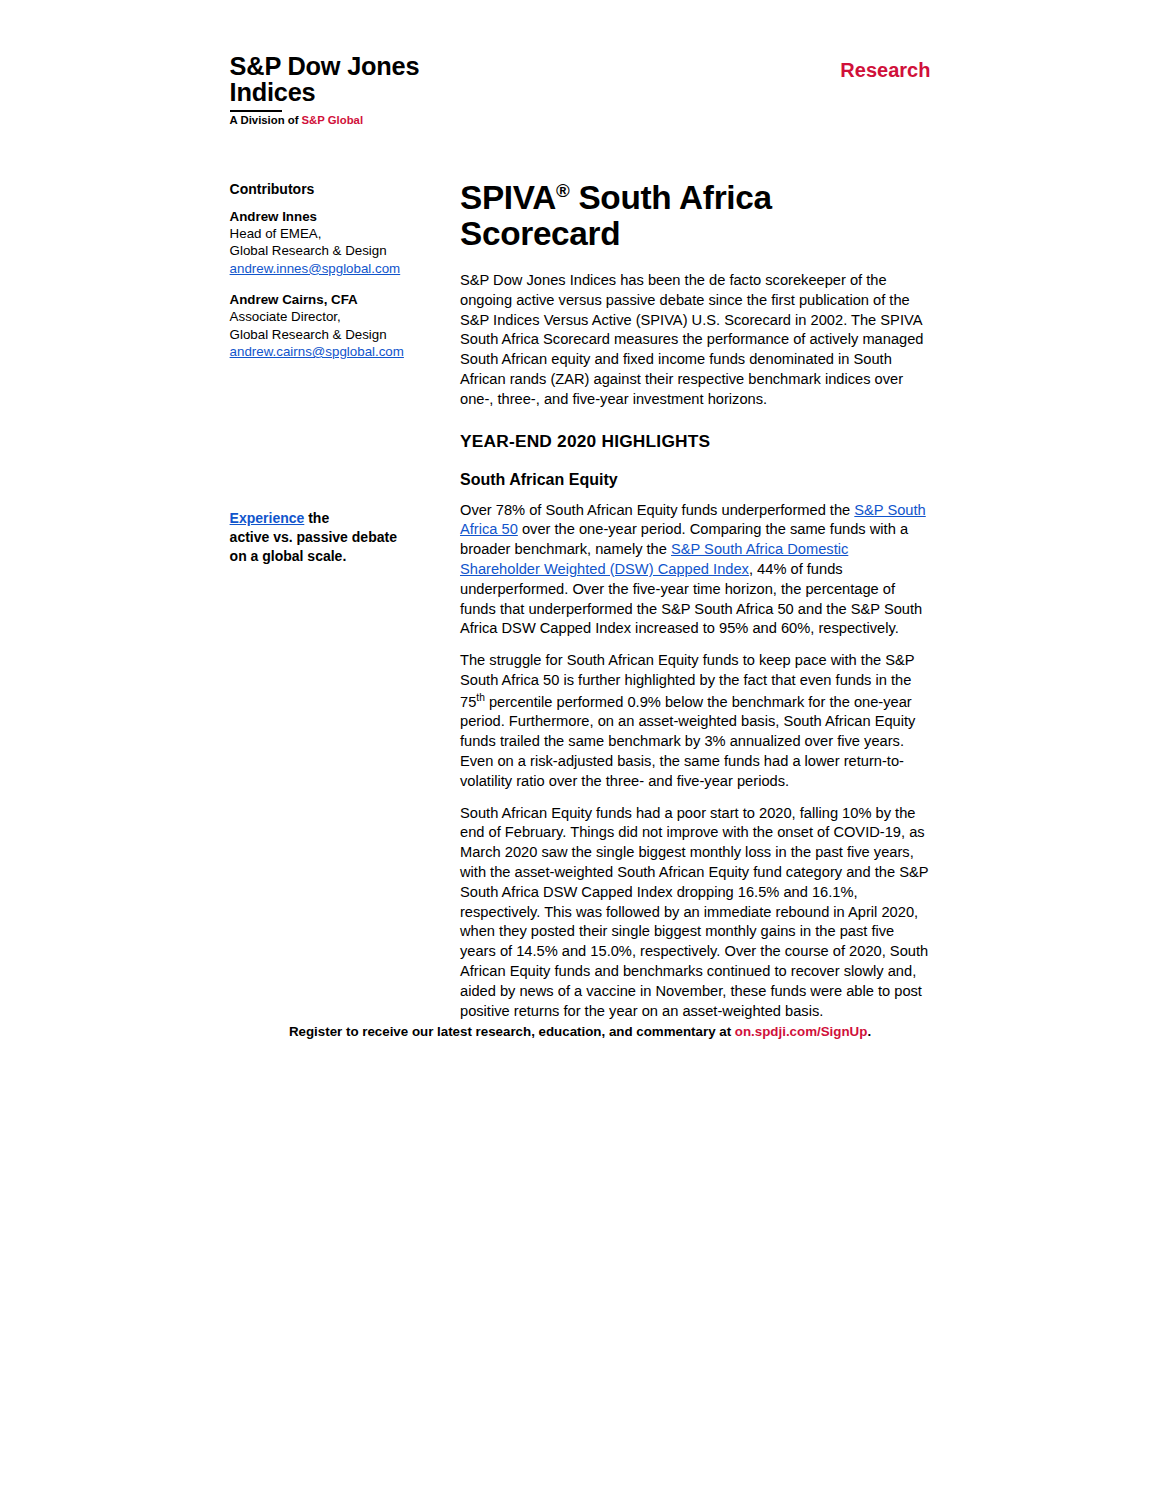S&P Dow Jones
Indices
A Division of S&P Global
Research
Contributors
Andrew Innes
Head of EMEA,
Global Research & Design
andrew.innes@spglobal.com
Andrew Cairns, CFA
Associate Director,
Global Research & Design
andrew.cairns@spglobal.com
Experience the
active vs. passive debate
on a global scale.
SPIVA® South Africa Scorecard
S&P Dow Jones Indices has been the de facto scorekeeper of the ongoing active versus passive debate since the first publication of the S&P Indices Versus Active (SPIVA) U.S. Scorecard in 2002. The SPIVA South Africa Scorecard measures the performance of actively managed South African equity and fixed income funds denominated in South African rands (ZAR) against their respective benchmark indices over one-, three-, and five-year investment horizons.
YEAR-END 2020 HIGHLIGHTS
South African Equity
Over 78% of South African Equity funds underperformed the S&P South Africa 50 over the one-year period. Comparing the same funds with a broader benchmark, namely the S&P South Africa Domestic Shareholder Weighted (DSW) Capped Index, 44% of funds underperformed. Over the five-year time horizon, the percentage of funds that underperformed the S&P South Africa 50 and the S&P South Africa DSW Capped Index increased to 95% and 60%, respectively.
The struggle for South African Equity funds to keep pace with the S&P South Africa 50 is further highlighted by the fact that even funds in the 75th percentile performed 0.9% below the benchmark for the one-year period. Furthermore, on an asset-weighted basis, South African Equity funds trailed the same benchmark by 3% annualized over five years. Even on a risk-adjusted basis, the same funds had a lower return-to-volatility ratio over the three- and five-year periods.
South African Equity funds had a poor start to 2020, falling 10% by the end of February. Things did not improve with the onset of COVID-19, as March 2020 saw the single biggest monthly loss in the past five years, with the asset-weighted South African Equity fund category and the S&P South Africa DSW Capped Index dropping 16.5% and 16.1%, respectively. This was followed by an immediate rebound in April 2020, when they posted their single biggest monthly gains in the past five years of 14.5% and 15.0%, respectively. Over the course of 2020, South African Equity funds and benchmarks continued to recover slowly and, aided by news of a vaccine in November, these funds were able to post positive returns for the year on an asset-weighted basis.
Register to receive our latest research, education, and commentary at on.spdji.com/SignUp.